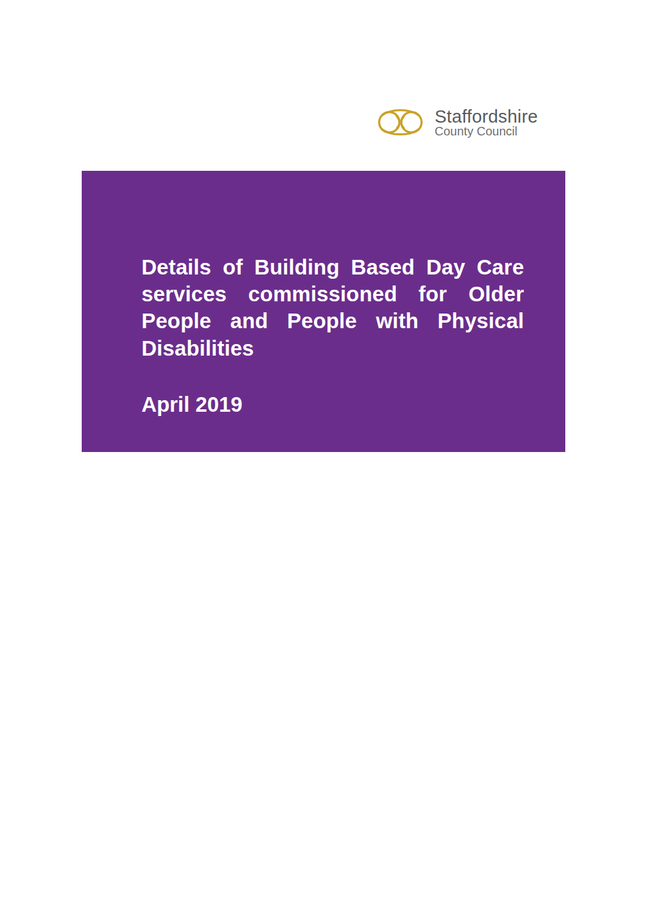Staffordshire
County Council
Details of Building Based Day Care services commissioned for Older People and People with Physical Disabilities
April 2019